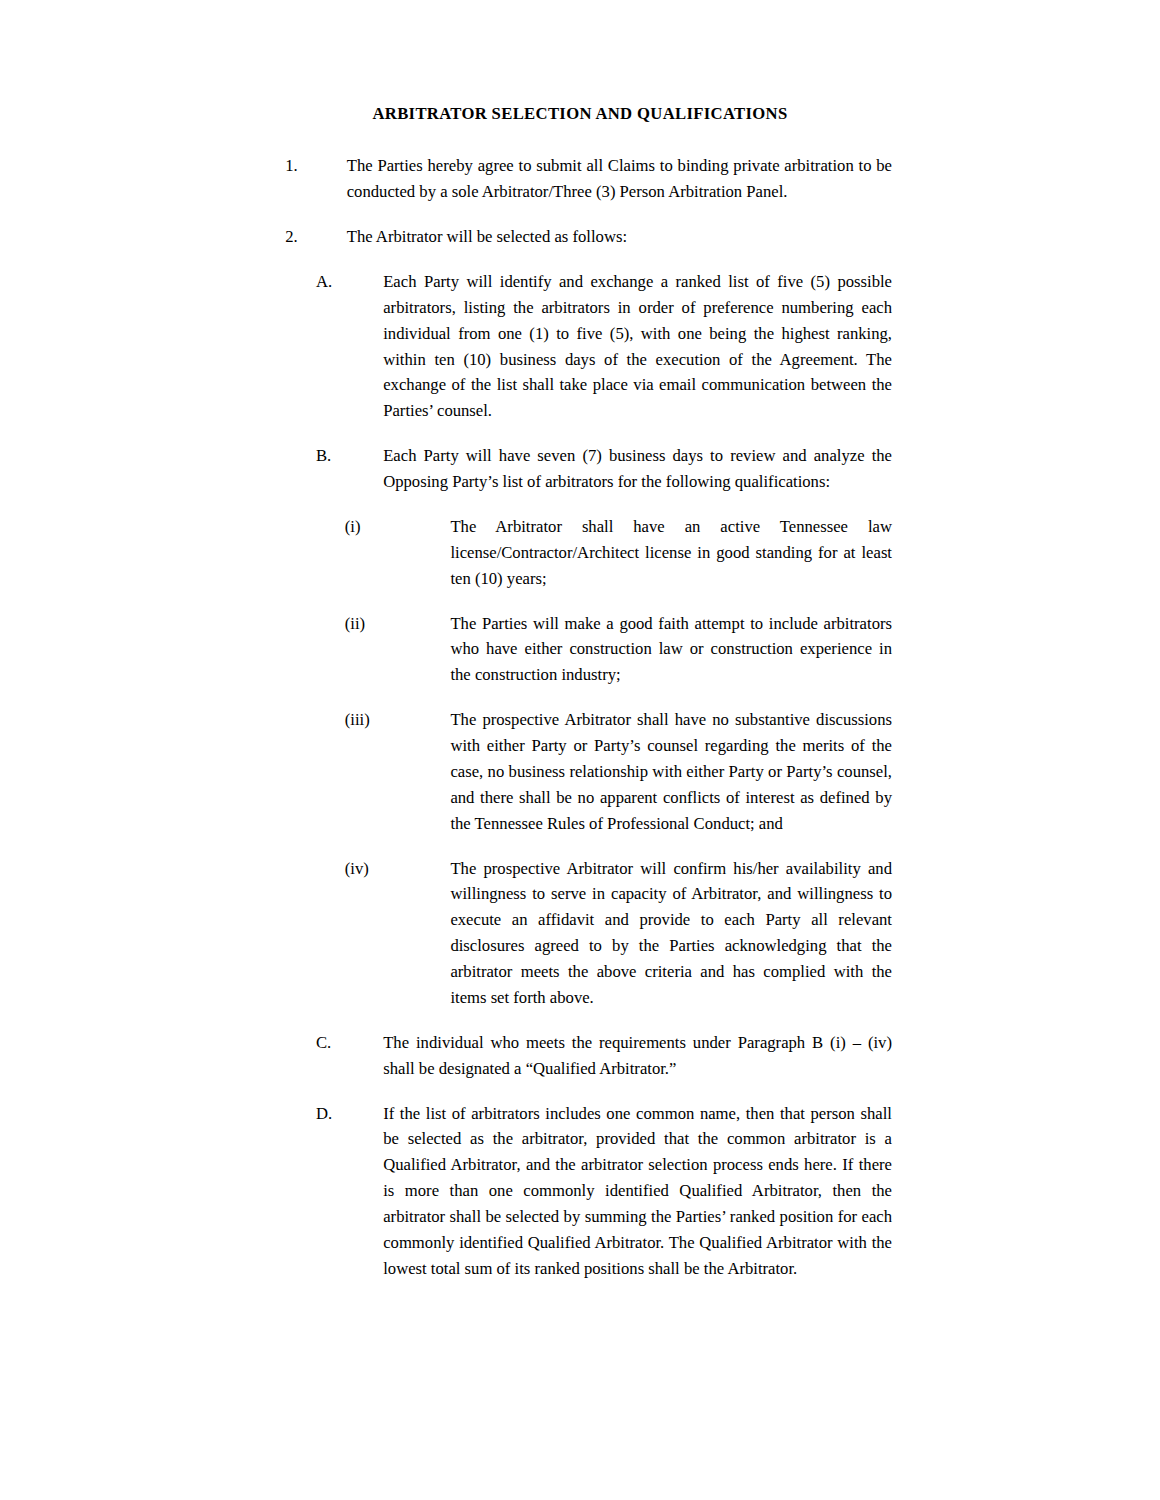Arbitrator Selection and Qualifications
1. The Parties hereby agree to submit all Claims to binding private arbitration to be conducted by a sole Arbitrator/Three (3) Person Arbitration Panel.
2. The Arbitrator will be selected as follows:
A. Each Party will identify and exchange a ranked list of five (5) possible arbitrators, listing the arbitrators in order of preference numbering each individual from one (1) to five (5), with one being the highest ranking, within ten (10) business days of the execution of the Agreement. The exchange of the list shall take place via email communication between the Parties’ counsel.
B. Each Party will have seven (7) business days to review and analyze the Opposing Party’s list of arbitrators for the following qualifications:
(i) The Arbitrator shall have an active Tennessee law license/Contractor/Architect license in good standing for at least ten (10) years;
(ii) The Parties will make a good faith attempt to include arbitrators who have either construction law or construction experience in the construction industry;
(iii) The prospective Arbitrator shall have no substantive discussions with either Party or Party’s counsel regarding the merits of the case, no business relationship with either Party or Party’s counsel, and there shall be no apparent conflicts of interest as defined by the Tennessee Rules of Professional Conduct; and
(iv) The prospective Arbitrator will confirm his/her availability and willingness to serve in capacity of Arbitrator, and willingness to execute an affidavit and provide to each Party all relevant disclosures agreed to by the Parties acknowledging that the arbitrator meets the above criteria and has complied with the items set forth above.
C. The individual who meets the requirements under Paragraph B (i) – (iv) shall be designated a “Qualified Arbitrator.”
D. If the list of arbitrators includes one common name, then that person shall be selected as the arbitrator, provided that the common arbitrator is a Qualified Arbitrator, and the arbitrator selection process ends here. If there is more than one commonly identified Qualified Arbitrator, then the arbitrator shall be selected by summing the Parties’ ranked position for each commonly identified Qualified Arbitrator. The Qualified Arbitrator with the lowest total sum of its ranked positions shall be the Arbitrator.